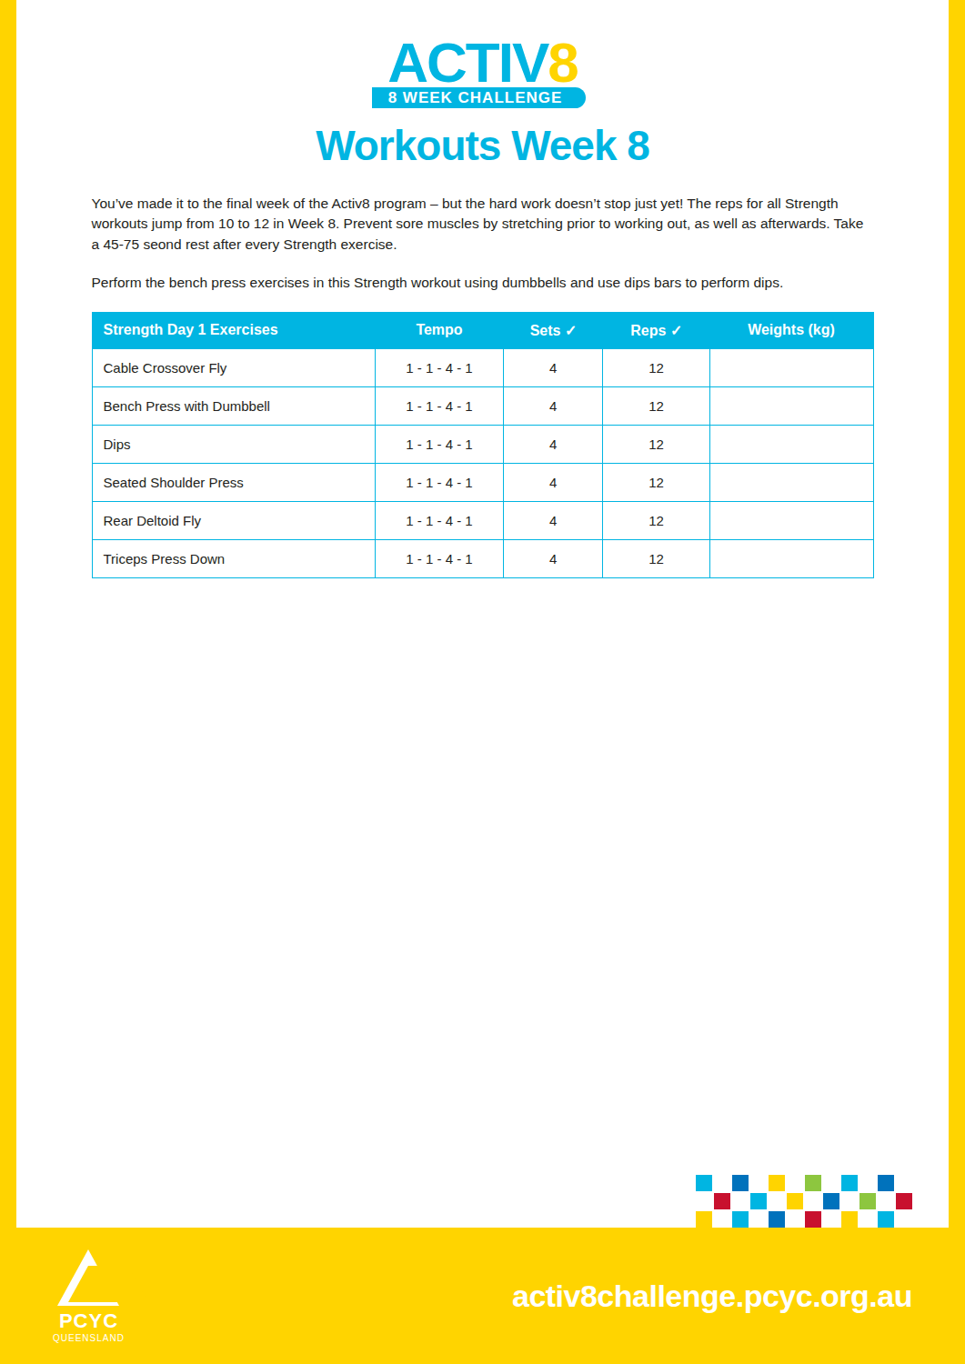ACTIV8
8 WEEK CHALLENGE
Workouts Week 8
You’ve made it to the final week of the Activ8 program – but the hard work doesn’t stop just yet! The reps for all Strength workouts jump from 10 to 12 in Week 8. Prevent sore muscles by stretching prior to working out, as well as afterwards. Take a 45-75 seond rest after every Strength exercise.
Perform the bench press exercises in this Strength workout using dumbbells and use dips bars to perform dips.
| Strength Day 1 Exercises | Tempo | Sets ✓ | Reps ✓ | Weights (kg) |
| --- | --- | --- | --- | --- |
| Cable Crossover Fly | 1 - 1 - 4 - 1 | 4 | 12 | |
| Bench Press with Dumbbell | 1 - 1 - 4 - 1 | 4 | 12 | |
| Dips | 1 - 1 - 4 - 1 | 4 | 12 | |
| Seated Shoulder Press | 1 - 1 - 4 - 1 | 4 | 12 | |
| Rear Deltoid Fly | 1 - 1 - 4 - 1 | 4 | 12 | |
| Triceps Press Down | 1 - 1 - 4 - 1 | 4 | 12 | |
PCYC
QUEENSLAND
activ8challenge.pcyc.org.au